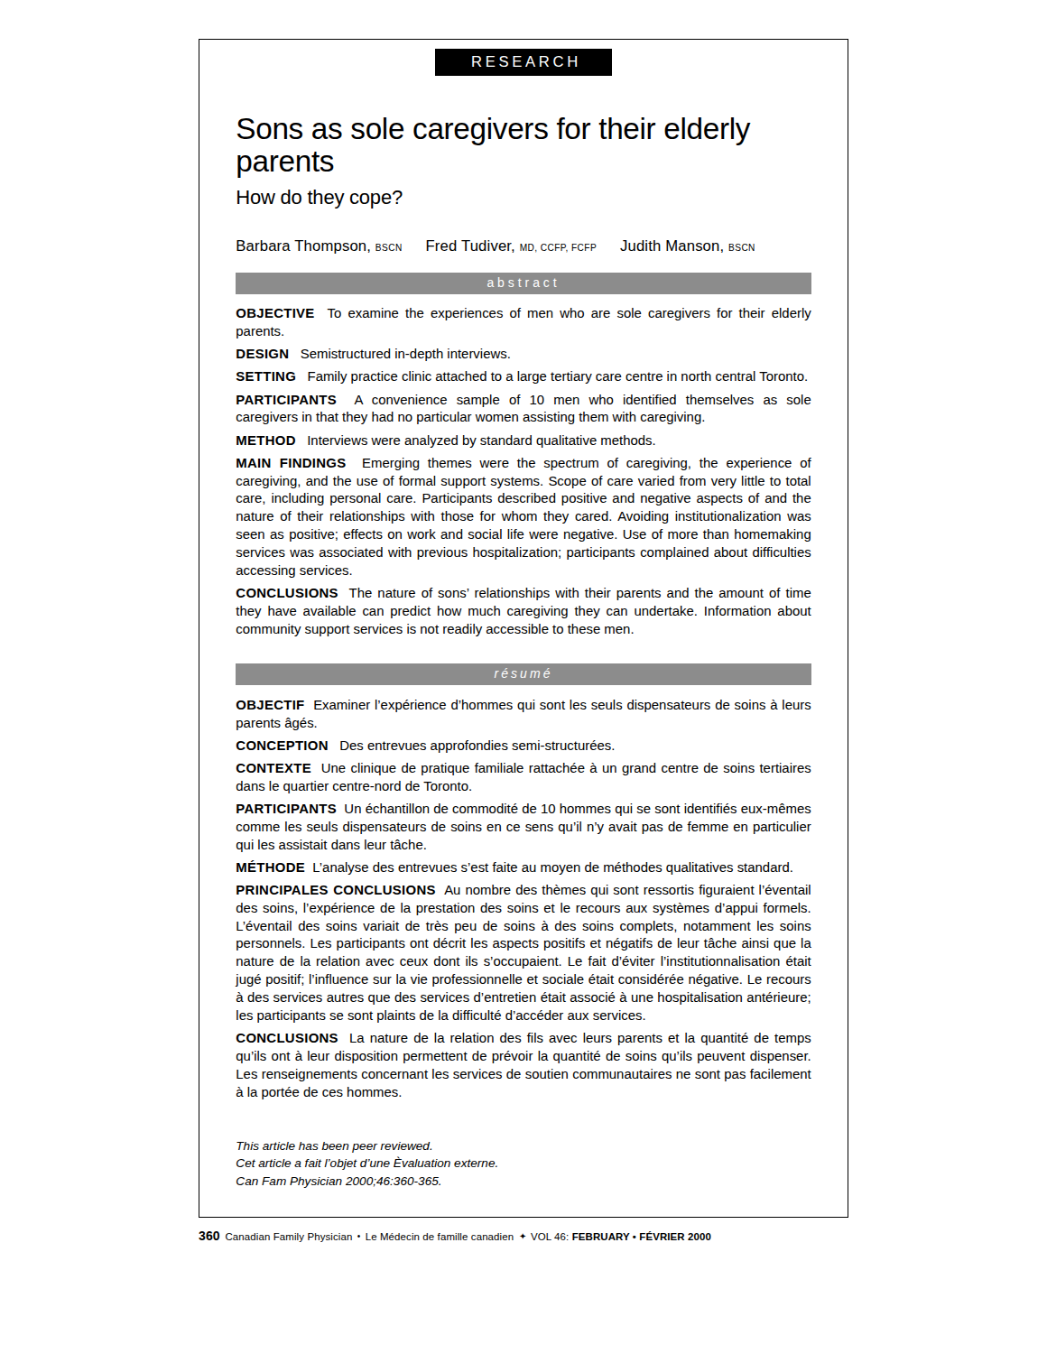RESEARCH
Sons as sole caregivers for their elderly parents
How do they cope?
Barbara Thompson, BSCN Fred Tudiver, MD, CCFP, FCFP Judith Manson, BSCN
abstract
OBJECTIVE To examine the experiences of men who are sole caregivers for their elderly parents.
DESIGN Semistructured in-depth interviews.
SETTING Family practice clinic attached to a large tertiary care centre in north central Toronto.
PARTICIPANTS A convenience sample of 10 men who identified themselves as sole caregivers in that they had no particular women assisting them with caregiving.
METHOD Interviews were analyzed by standard qualitative methods.
MAIN FINDINGS Emerging themes were the spectrum of caregiving, the experience of caregiving, and the use of formal support systems. Scope of care varied from very little to total care, including personal care. Participants described positive and negative aspects of and the nature of their relationships with those for whom they cared. Avoiding institutionalization was seen as positive; effects on work and social life were negative. Use of more than homemaking services was associated with previous hospitalization; participants complained about difficulties accessing services.
CONCLUSIONS The nature of sons’ relationships with their parents and the amount of time they have available can predict how much caregiving they can undertake. Information about community support services is not readily accessible to these men.
résumé
OBJECTIF Examiner l’expérience d’hommes qui sont les seuls dispensateurs de soins à leurs parents âgés.
CONCEPTION Des entrevues approfondies semi-structurées.
CONTEXTE Une clinique de pratique familiale rattachée à un grand centre de soins tertiaires dans le quartier centre-nord de Toronto.
PARTICIPANTS Un échantillon de commodité de 10 hommes qui se sont identifiés eux-mêmes comme les seuls dispensateurs de soins en ce sens qu’il n’y avait pas de femme en particulier qui les assistait dans leur tâche.
MÉTHODE L’analyse des entrevues s’est faite au moyen de méthodes qualitatives standard.
PRINCIPALES CONCLUSIONS Au nombre des thèmes qui sont ressortis figuraient l’éventail des soins, l’expérience de la prestation des soins et le recours aux systèmes d’appui formels. L’éventail des soins variait de très peu de soins à des soins complets, notamment les soins personnels. Les participants ont décrit les aspects positifs et négatifs de leur tâche ainsi que la nature de la relation avec ceux dont ils s’occupaient. Le fait d’éviter l’institutionnalisation était jugé positif; l’influence sur la vie professionnelle et sociale était considérée négative. Le recours à des services autres que des services d’entretien était associé à une hospitalisation antérieure; les participants se sont plaints de la difficulté d’accéder aux services.
CONCLUSIONS La nature de la relation des fils avec leurs parents et la quantité de temps qu’ils ont à leur disposition permettent de prévoir la quantité de soins qu’ils peuvent dispenser. Les renseignements concernant les services de soutien communautaires ne sont pas facilement à la portée de ces hommes.
This article has been peer reviewed.
Cet article a fait l’objet d’une Èvaluation externe.
Can Fam Physician 2000;46:360-365.
360 Canadian Family Physician • Le Médecin de famille canadien ✦ VOL 46: FEBRUARY • FÉVRIER 2000